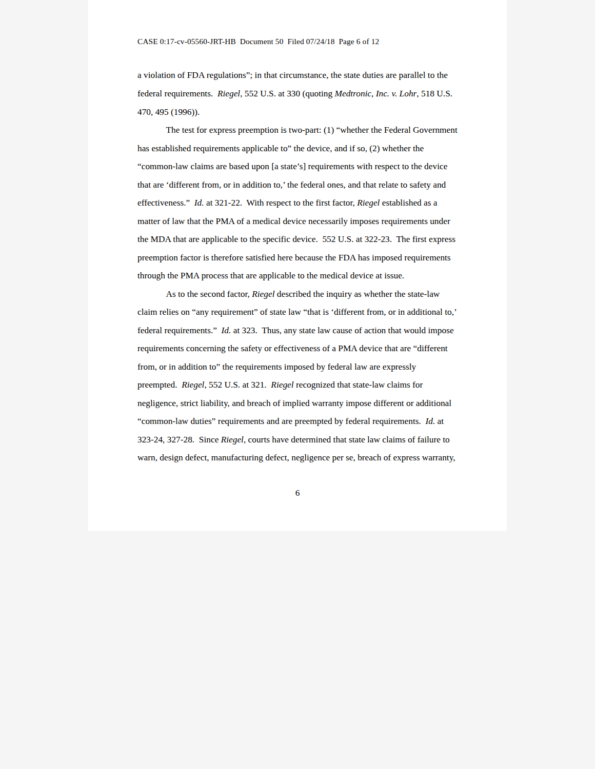CASE 0:17-cv-05560-JRT-HB Document 50 Filed 07/24/18 Page 6 of 12
a violation of FDA regulations”; in that circumstance, the state duties are parallel to the federal requirements. Riegel, 552 U.S. at 330 (quoting Medtronic, Inc. v. Lohr, 518 U.S. 470, 495 (1996)).
The test for express preemption is two-part: (1) “whether the Federal Government has established requirements applicable to” the device, and if so, (2) whether the “common-law claims are based upon [a state’s] requirements with respect to the device that are ‘different from, or in addition to,’ the federal ones, and that relate to safety and effectiveness.” Id. at 321-22. With respect to the first factor, Riegel established as a matter of law that the PMA of a medical device necessarily imposes requirements under the MDA that are applicable to the specific device. 552 U.S. at 322-23. The first express preemption factor is therefore satisfied here because the FDA has imposed requirements through the PMA process that are applicable to the medical device at issue.
As to the second factor, Riegel described the inquiry as whether the state-law claim relies on “any requirement” of state law “that is ‘different from, or in additional to,’ federal requirements.” Id. at 323. Thus, any state law cause of action that would impose requirements concerning the safety or effectiveness of a PMA device that are “different from, or in addition to” the requirements imposed by federal law are expressly preempted. Riegel, 552 U.S. at 321. Riegel recognized that state-law claims for negligence, strict liability, and breach of implied warranty impose different or additional “common-law duties” requirements and are preempted by federal requirements. Id. at 323-24, 327-28. Since Riegel, courts have determined that state law claims of failure to warn, design defect, manufacturing defect, negligence per se, breach of express warranty,
6